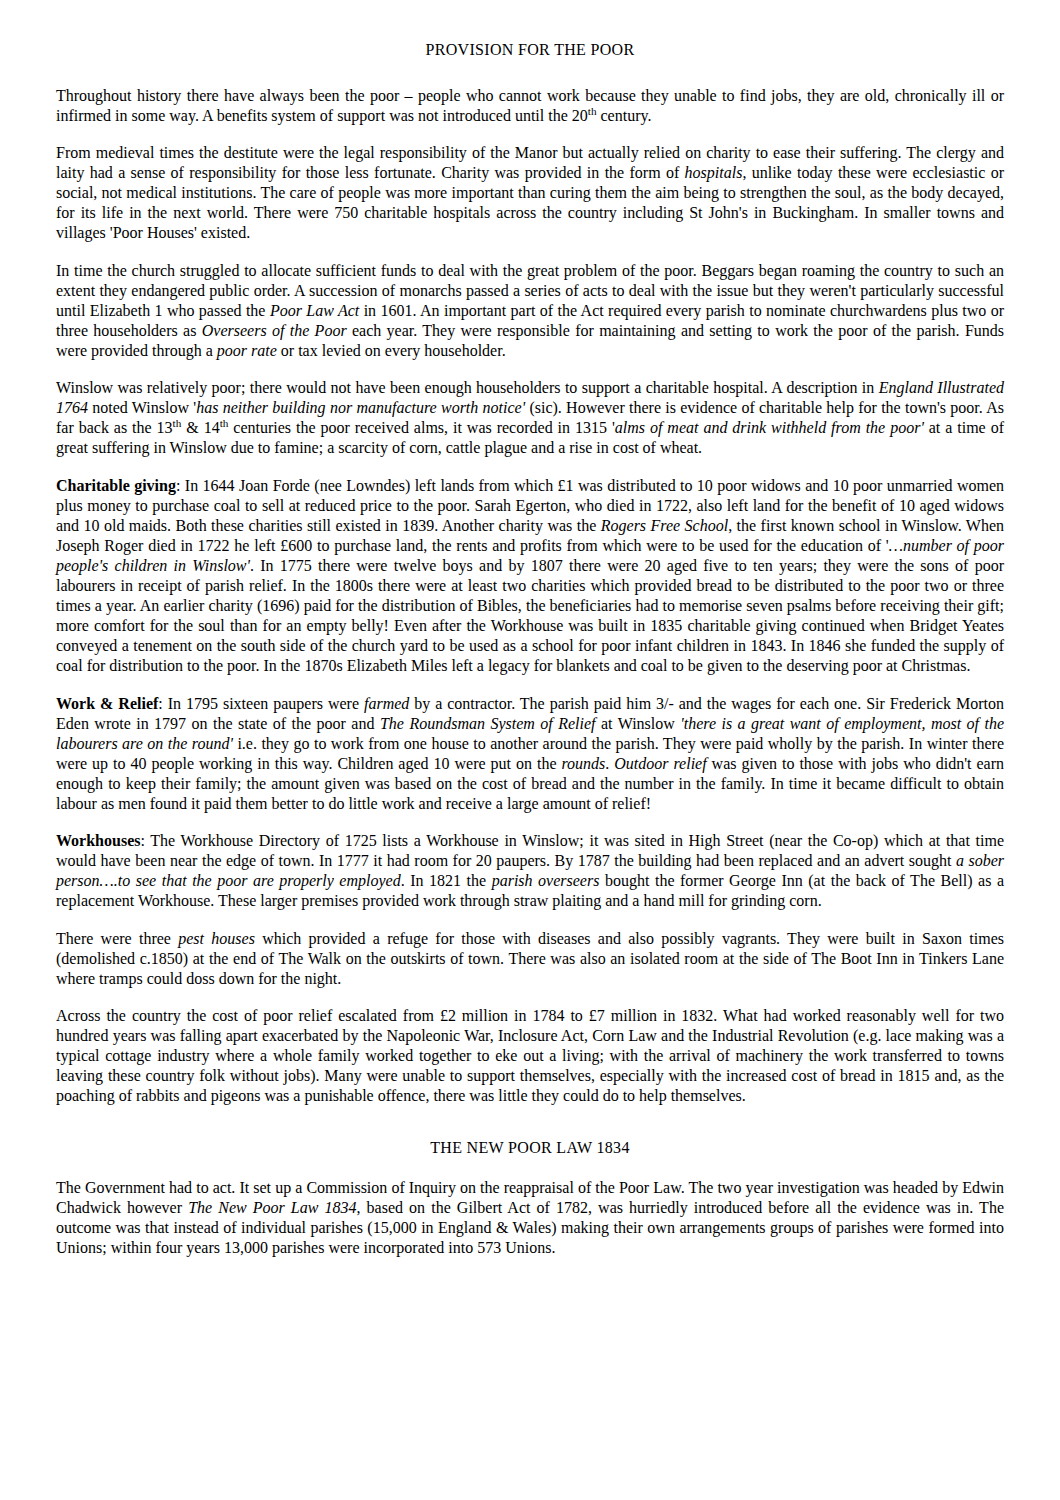PROVISION FOR THE POOR
Throughout history there have always been the poor – people who cannot work because they unable to find jobs, they are old, chronically ill or infirmed in some way. A benefits system of support was not introduced until the 20th century.
From medieval times the destitute were the legal responsibility of the Manor but actually relied on charity to ease their suffering. The clergy and laity had a sense of responsibility for those less fortunate. Charity was provided in the form of hospitals, unlike today these were ecclesiastic or social, not medical institutions. The care of people was more important than curing them the aim being to strengthen the soul, as the body decayed, for its life in the next world. There were 750 charitable hospitals across the country including St John's in Buckingham. In smaller towns and villages 'Poor Houses' existed.
In time the church struggled to allocate sufficient funds to deal with the great problem of the poor. Beggars began roaming the country to such an extent they endangered public order. A succession of monarchs passed a series of acts to deal with the issue but they weren't particularly successful until Elizabeth 1 who passed the Poor Law Act in 1601. An important part of the Act required every parish to nominate churchwardens plus two or three householders as Overseers of the Poor each year. They were responsible for maintaining and setting to work the poor of the parish. Funds were provided through a poor rate or tax levied on every householder.
Winslow was relatively poor; there would not have been enough householders to support a charitable hospital. A description in England Illustrated 1764 noted Winslow 'has neither building nor manufacture worth notice' (sic). However there is evidence of charitable help for the town's poor. As far back as the 13th & 14th centuries the poor received alms, it was recorded in 1315 'alms of meat and drink withheld from the poor' at a time of great suffering in Winslow due to famine; a scarcity of corn, cattle plague and a rise in cost of wheat.
Charitable giving: In 1644 Joan Forde (nee Lowndes) left lands from which £1 was distributed to 10 poor widows and 10 poor unmarried women plus money to purchase coal to sell at reduced price to the poor. Sarah Egerton, who died in 1722, also left land for the benefit of 10 aged widows and 10 old maids. Both these charities still existed in 1839. Another charity was the Rogers Free School, the first known school in Winslow. When Joseph Roger died in 1722 he left £600 to purchase land, the rents and profits from which were to be used for the education of '…number of poor people's children in Winslow'. In 1775 there were twelve boys and by 1807 there were 20 aged five to ten years; they were the sons of poor labourers in receipt of parish relief. In the 1800s there were at least two charities which provided bread to be distributed to the poor two or three times a year. An earlier charity (1696) paid for the distribution of Bibles, the beneficiaries had to memorise seven psalms before receiving their gift; more comfort for the soul than for an empty belly! Even after the Workhouse was built in 1835 charitable giving continued when Bridget Yeates conveyed a tenement on the south side of the church yard to be used as a school for poor infant children in 1843. In 1846 she funded the supply of coal for distribution to the poor. In the 1870s Elizabeth Miles left a legacy for blankets and coal to be given to the deserving poor at Christmas.
Work & Relief: In 1795 sixteen paupers were farmed by a contractor. The parish paid him 3/- and the wages for each one. Sir Frederick Morton Eden wrote in 1797 on the state of the poor and The Roundsman System of Relief at Winslow 'there is a great want of employment, most of the labourers are on the round' i.e. they go to work from one house to another around the parish. They were paid wholly by the parish. In winter there were up to 40 people working in this way. Children aged 10 were put on the rounds. Outdoor relief was given to those with jobs who didn't earn enough to keep their family; the amount given was based on the cost of bread and the number in the family. In time it became difficult to obtain labour as men found it paid them better to do little work and receive a large amount of relief!
Workhouses: The Workhouse Directory of 1725 lists a Workhouse in Winslow; it was sited in High Street (near the Co-op) which at that time would have been near the edge of town. In 1777 it had room for 20 paupers. By 1787 the building had been replaced and an advert sought a sober person….to see that the poor are properly employed. In 1821 the parish overseers bought the former George Inn (at the back of The Bell) as a replacement Workhouse. These larger premises provided work through straw plaiting and a hand mill for grinding corn.
There were three pest houses which provided a refuge for those with diseases and also possibly vagrants. They were built in Saxon times (demolished c.1850) at the end of The Walk on the outskirts of town. There was also an isolated room at the side of The Boot Inn in Tinkers Lane where tramps could doss down for the night.
Across the country the cost of poor relief escalated from £2 million in 1784 to £7 million in 1832. What had worked reasonably well for two hundred years was falling apart exacerbated by the Napoleonic War, Inclosure Act, Corn Law and the Industrial Revolution (e.g. lace making was a typical cottage industry where a whole family worked together to eke out a living; with the arrival of machinery the work transferred to towns leaving these country folk without jobs). Many were unable to support themselves, especially with the increased cost of bread in 1815 and, as the poaching of rabbits and pigeons was a punishable offence, there was little they could do to help themselves.
THE NEW POOR LAW 1834
The Government had to act. It set up a Commission of Inquiry on the reappraisal of the Poor Law. The two year investigation was headed by Edwin Chadwick however The New Poor Law 1834, based on the Gilbert Act of 1782, was hurriedly introduced before all the evidence was in. The outcome was that instead of individual parishes (15,000 in England & Wales) making their own arrangements groups of parishes were formed into Unions; within four years 13,000 parishes were incorporated into 573 Unions.